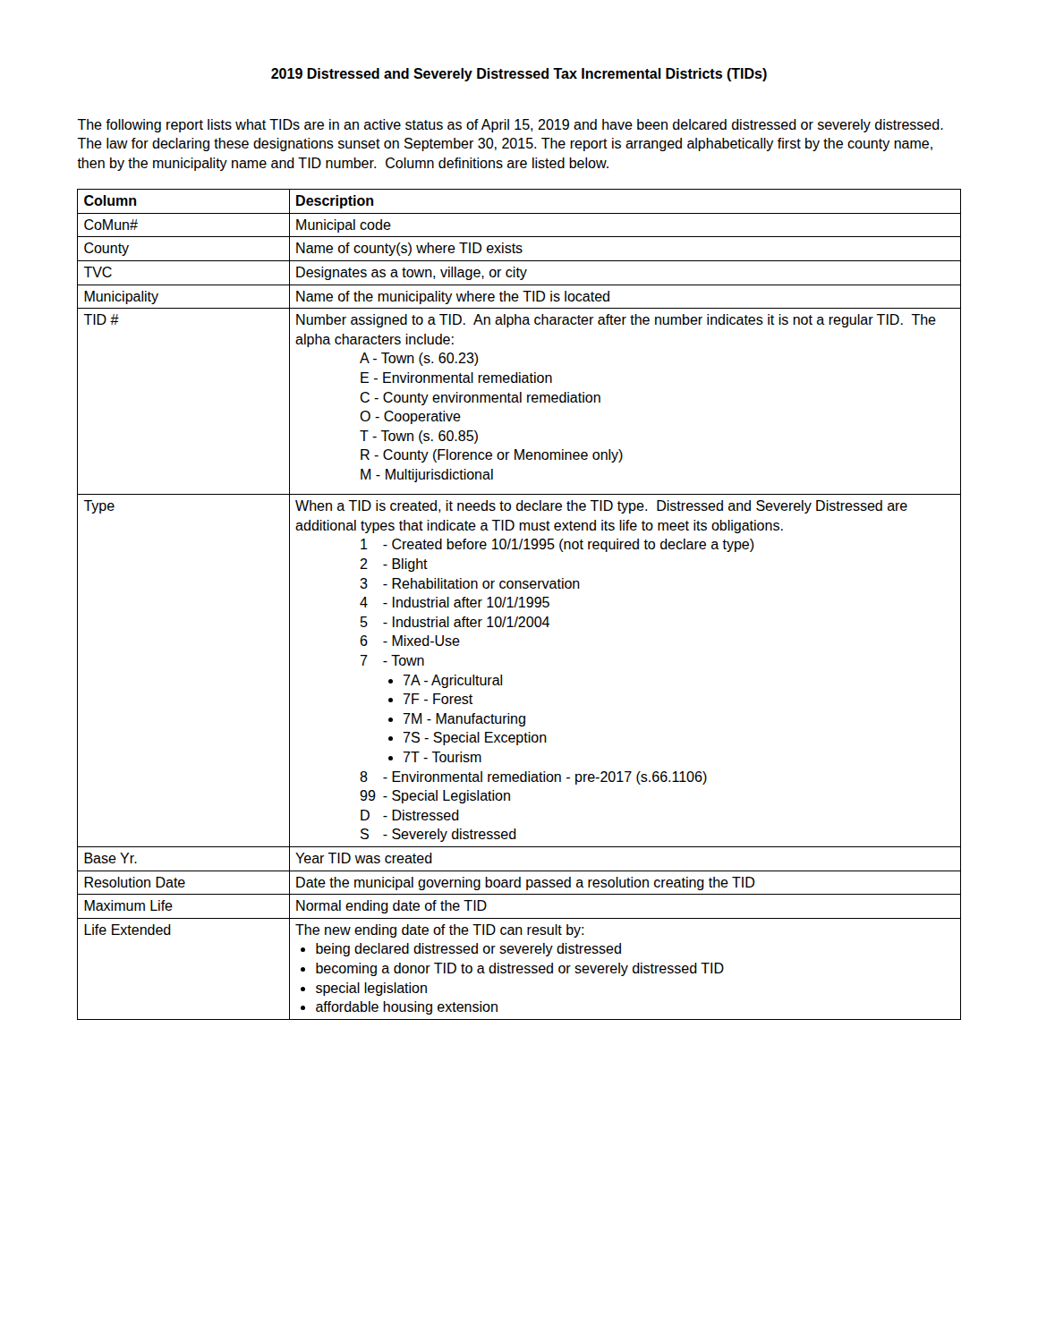2019 Distressed and Severely Distressed Tax Incremental Districts (TIDs)
The following report lists what TIDs are in an active status as of April 15, 2019 and have been delcared distressed or severely distressed. The law for declaring these designations sunset on September 30, 2015. The report is arranged alphabetically first by the county name, then by the municipality name and TID number. Column definitions are listed below.
| Column | Description |
| --- | --- |
| CoMun# | Municipal code |
| County | Name of county(s) where TID exists |
| TVC | Designates as a town, village, or city |
| Municipality | Name of the municipality where the TID is located |
| TID # | Number assigned to a TID. An alpha character after the number indicates it is not a regular TID. The alpha characters include: A - Town (s. 60.23) E - Environmental remediation C - County environmental remediation O - Cooperative T - Town (s. 60.85) R - County (Florence or Menominee only) M - Multijurisdictional |
| Type | When a TID is created, it needs to declare the TID type. Distressed and Severely Distressed are additional types that indicate a TID must extend its life to meet its obligations. 1 - Created before 10/1/1995 (not required to declare a type) 2 - Blight 3 - Rehabilitation or conservation 4 - Industrial after 10/1/1995 5 - Industrial after 10/1/2004 6 - Mixed-Use 7 - Town 7A - Agricultural 7F - Forest 7M - Manufacturing 7S - Special Exception 7T - Tourism 8 - Environmental remediation - pre-2017 (s.66.1106) 99 - Special Legislation D - Distressed S - Severely distressed |
| Base Yr. | Year TID was created |
| Resolution Date | Date the municipal governing board passed a resolution creating the TID |
| Maximum Life | Normal ending date of the TID |
| Life Extended | The new ending date of the TID can result by: being declared distressed or severely distressed becoming a donor TID to a distressed or severely distressed TID special legislation affordable housing extension |